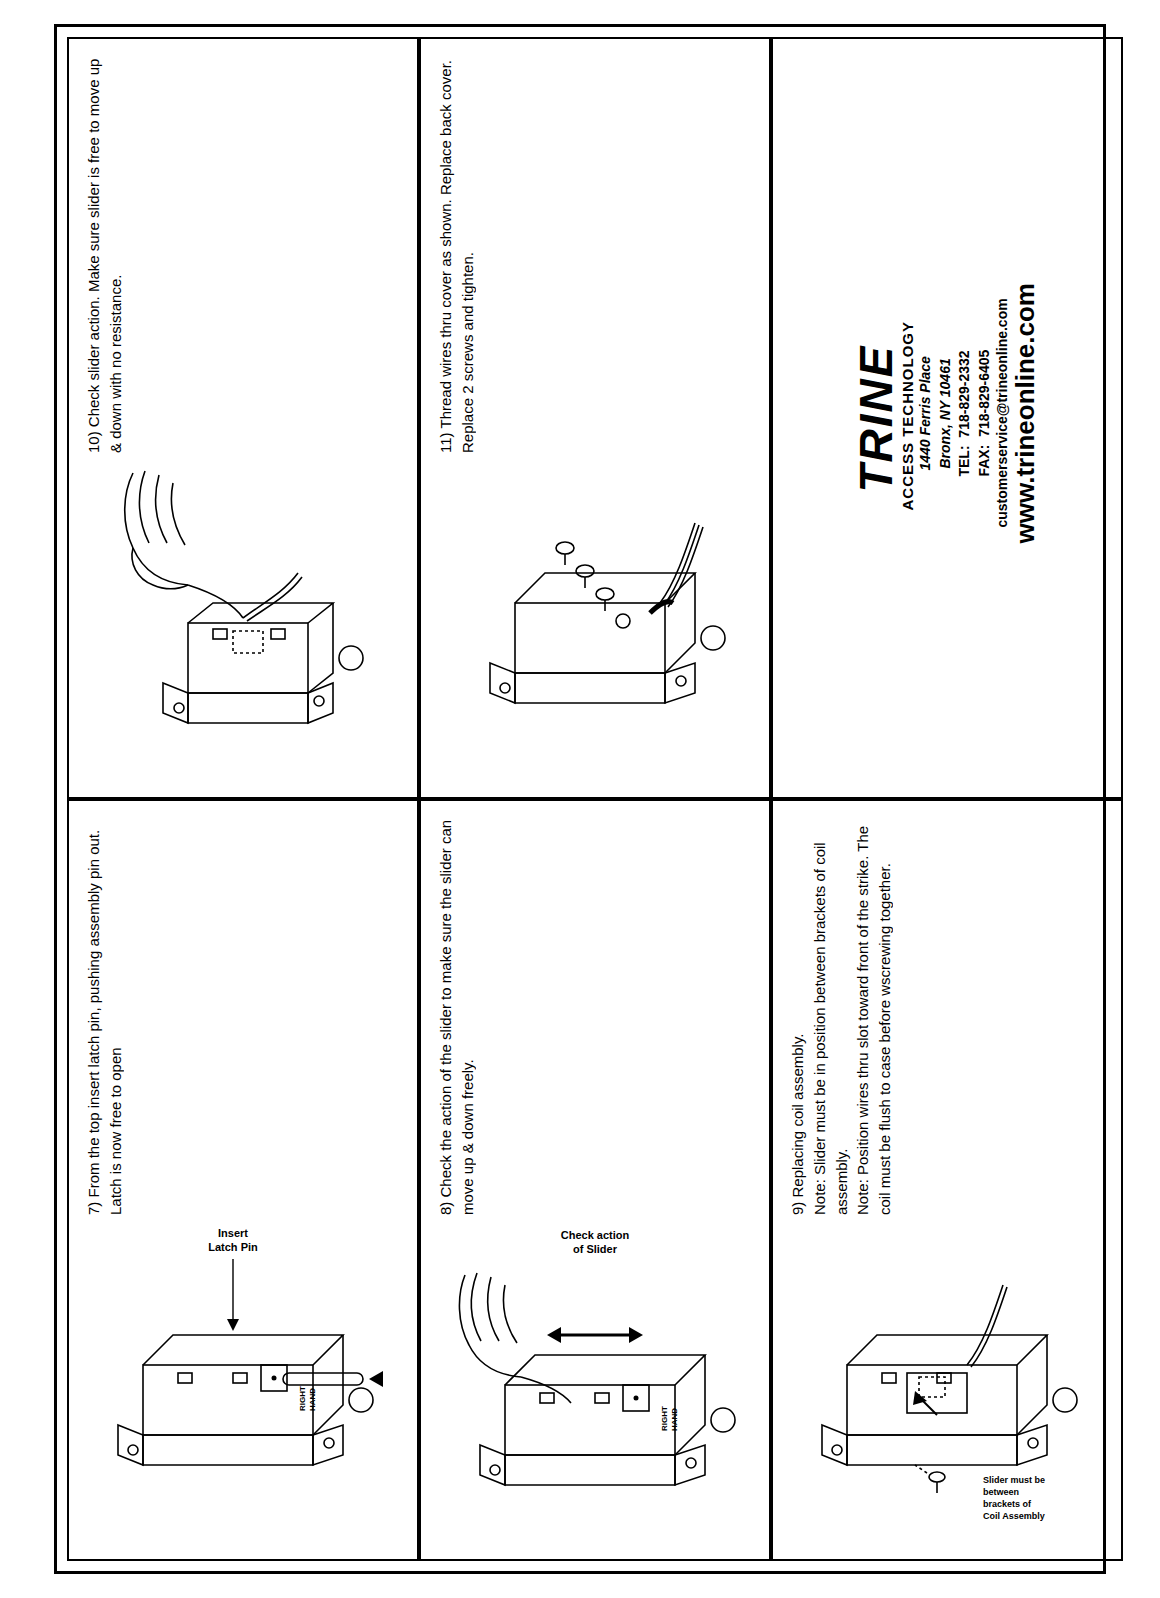Electric strike installation instructions, steps 7 through 11, with Trine Access Technology contact information
Step 10
10) Check slider action. Make sure slider is free to move up & down with no resistance.
Step 11
11) Thread wires thru cover as shown. Replace back cover. Replace 2 screws and tighten.
Contact information
TRINE
ACCESS TECHNOLOGY
1440 Ferris Place
Bronx, NY 10461
TEL: 718-829-2332
FAX: 718-829-6405
customerservice@trineonline.com
www.trineonline.com
Step 7
7) From the top insert latch pin, pushing assembly pin out. Latch is now free to open
Insert Latch Pin RIGHT HAND
Step 8
8) Check the action of the slider to make sure the slider can move up & down freely.
Check action of Slider RIGHT HAND
Step 9
9) Replacing coil assembly. Note: Slider must be in position between brackets of coil assembly. Note: Position wires thru slot toward front of the strike. The coil must be flush to case before wscrewing together.
Slider must be between brackets of Coil Assembly